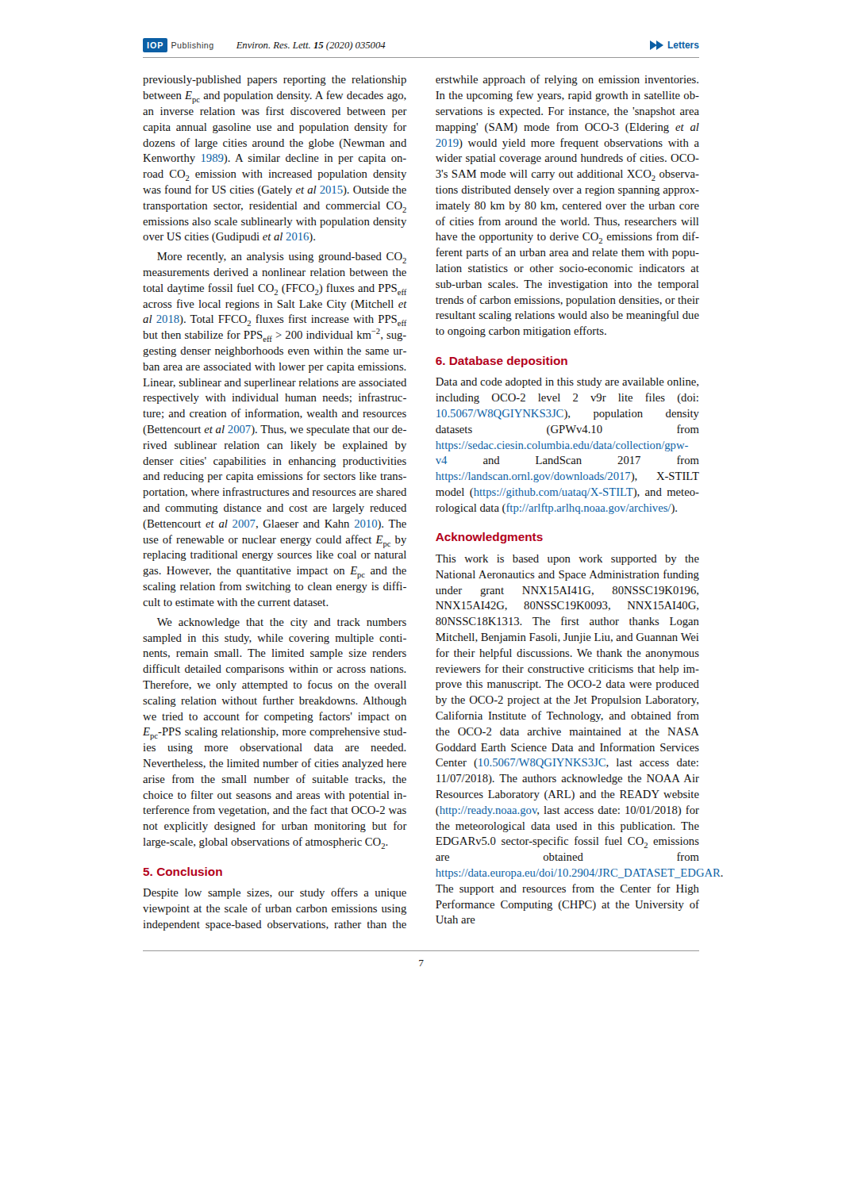IOP Publishing Environ. Res. Lett. 15 (2020) 035004 Letters
previously-published papers reporting the relationship between Epc and population density. A few decades ago, an inverse relation was first discovered between per capita annual gasoline use and population density for dozens of large cities around the globe (Newman and Kenworthy 1989). A similar decline in per capita on-road CO2 emission with increased population density was found for US cities (Gately et al 2015). Outside the transportation sector, residential and commercial CO2 emissions also scale sublinearly with population density over US cities (Gudipudi et al 2016).
More recently, an analysis using ground-based CO2 measurements derived a nonlinear relation between the total daytime fossil fuel CO2 (FFCO2) fluxes and PPSeff across five local regions in Salt Lake City (Mitchell et al 2018). Total FFCO2 fluxes first increase with PPSeff but then stabilize for PPSeff > 200 individual km−2, suggesting denser neighborhoods even within the same urban area are associated with lower per capita emissions. Linear, sublinear and superlinear relations are associated respectively with individual human needs; infrastructure; and creation of information, wealth and resources (Bettencourt et al 2007). Thus, we speculate that our derived sublinear relation can likely be explained by denser cities' capabilities in enhancing productivities and reducing per capita emissions for sectors like transportation, where infrastructures and resources are shared and commuting distance and cost are largely reduced (Bettencourt et al 2007, Glaeser and Kahn 2010). The use of renewable or nuclear energy could affect Epc by replacing traditional energy sources like coal or natural gas. However, the quantitative impact on Epc and the scaling relation from switching to clean energy is difficult to estimate with the current dataset.
We acknowledge that the city and track numbers sampled in this study, while covering multiple continents, remain small. The limited sample size renders difficult detailed comparisons within or across nations. Therefore, we only attempted to focus on the overall scaling relation without further breakdowns. Although we tried to account for competing factors' impact on Epc-PPS scaling relationship, more comprehensive studies using more observational data are needed. Nevertheless, the limited number of cities analyzed here arise from the small number of suitable tracks, the choice to filter out seasons and areas with potential interference from vegetation, and the fact that OCO-2 was not explicitly designed for urban monitoring but for large-scale, global observations of atmospheric CO2.
5. Conclusion
Despite low sample sizes, our study offers a unique viewpoint at the scale of urban carbon emissions using independent space-based observations, rather than the erstwhile approach of relying on emission inventories. In the upcoming few years, rapid growth in satellite observations is expected. For instance, the 'snapshot area mapping' (SAM) mode from OCO-3 (Eldering et al 2019) would yield more frequent observations with a wider spatial coverage around hundreds of cities. OCO-3's SAM mode will carry out additional XCO2 observations distributed densely over a region spanning approximately 80 km by 80 km, centered over the urban core of cities from around the world. Thus, researchers will have the opportunity to derive CO2 emissions from different parts of an urban area and relate them with population statistics or other socio-economic indicators at sub-urban scales. The investigation into the temporal trends of carbon emissions, population densities, or their resultant scaling relations would also be meaningful due to ongoing carbon mitigation efforts.
6. Database deposition
Data and code adopted in this study are available online, including OCO-2 level 2 v9r lite files (doi: 10.5067/W8QGIYNKS3JC), population density datasets (GPWv4.10 from https://sedac.ciesin.columbia.edu/data/collection/gpw-v4 and LandScan 2017 from https://landscan.ornl.gov/downloads/2017), X-STILT model (https://github.com/uataq/X-STILT), and meteorological data (ftp://arlftp.arlhq.noaa.gov/archives/).
Acknowledgments
This work is based upon work supported by the National Aeronautics and Space Administration funding under grant NNX15AI41G, 80NSSC19K0196, NNX15AI42G, 80NSSC19K0093, NNX15AI40G, 80NSSC18K1313. The first author thanks Logan Mitchell, Benjamin Fasoli, Junjie Liu, and Guannan Wei for their helpful discussions. We thank the anonymous reviewers for their constructive criticisms that help improve this manuscript. The OCO-2 data were produced by the OCO-2 project at the Jet Propulsion Laboratory, California Institute of Technology, and obtained from the OCO-2 data archive maintained at the NASA Goddard Earth Science Data and Information Services Center (10.5067/W8QGIYNKS3JC, last access date: 11/07/2018). The authors acknowledge the NOAA Air Resources Laboratory (ARL) and the READY website (http://ready.noaa.gov, last access date: 10/01/2018) for the meteorological data used in this publication. The EDGARv5.0 sector-specific fossil fuel CO2 emissions are obtained from https://data.europa.eu/doi/10.2904/JRC_DATASET_EDGAR. The support and resources from the Center for High Performance Computing (CHPC) at the University of Utah are
7